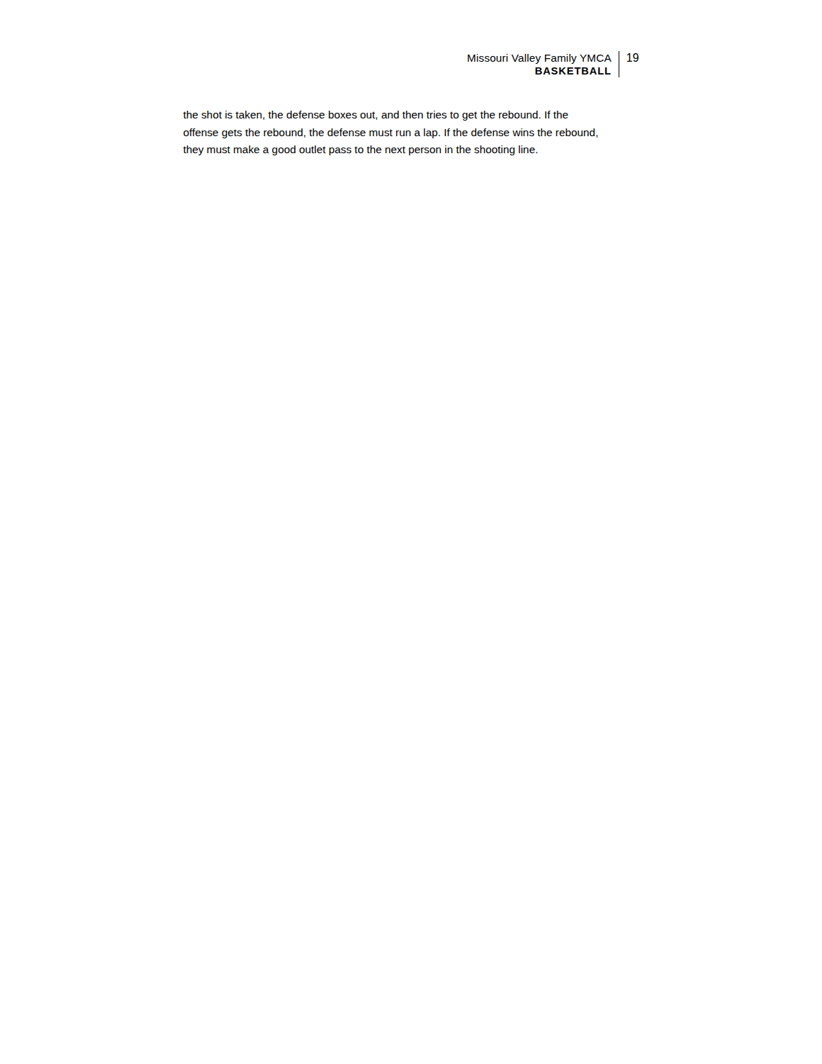Missouri Valley Family YMCA
BASKETBALL
19
the shot is taken, the defense boxes out, and then tries to get the rebound. If the offense gets the rebound, the defense must run a lap. If the defense wins the rebound, they must make a good outlet pass to the next person in the shooting line.